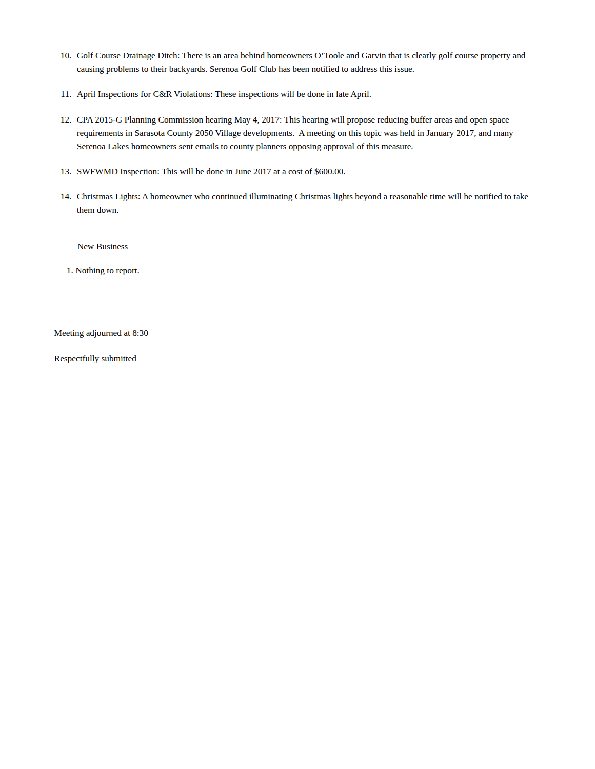Golf Course Drainage Ditch: There is an area behind homeowners O’Toole and Garvin that is clearly golf course property and causing problems to their backyards. Serenoa Golf Club has been notified to address this issue.
April Inspections for C&R Violations: These inspections will be done in late April.
CPA 2015-G Planning Commission hearing May 4, 2017: This hearing will propose reducing buffer areas and open space requirements in Sarasota County 2050 Village developments. A meeting on this topic was held in January 2017, and many Serenoa Lakes homeowners sent emails to county planners opposing approval of this measure.
SWFWMD Inspection: This will be done in June 2017 at a cost of $600.00.
Christmas Lights: A homeowner who continued illuminating Christmas lights beyond a reasonable time will be notified to take them down.
New Business
Nothing to report.
Meeting adjourned at 8:30
Respectfully submitted